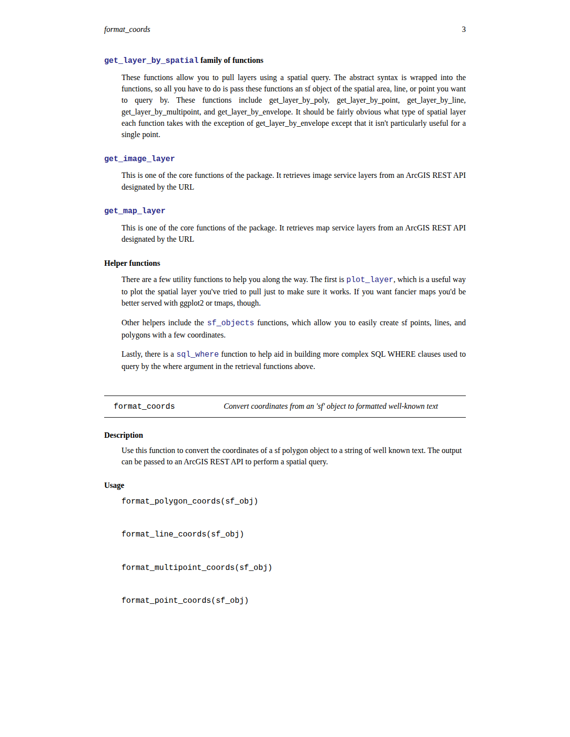format_coords 3
get_layer_by_spatial family of functions
These functions allow you to pull layers using a spatial query. The abstract syntax is wrapped into the functions, so all you have to do is pass these functions an sf object of the spatial area, line, or point you want to query by. These functions include get_layer_by_poly, get_layer_by_point, get_layer_by_line, get_layer_by_multipoint, and get_layer_by_envelope. It should be fairly obvious what type of spatial layer each function takes with the exception of get_layer_by_envelope except that it isn't particularly useful for a single point.
get_image_layer
This is one of the core functions of the package. It retrieves image service layers from an ArcGIS REST API designated by the URL
get_map_layer
This is one of the core functions of the package. It retrieves map service layers from an ArcGIS REST API designated by the URL
Helper functions
There are a few utility functions to help you along the way. The first is plot_layer, which is a useful way to plot the spatial layer you've tried to pull just to make sure it works. If you want fancier maps you'd be better served with ggplot2 or tmaps, though.
Other helpers include the sf_objects functions, which allow you to easily create sf points, lines, and polygons with a few coordinates.
Lastly, there is a sql_where function to help aid in building more complex SQL WHERE clauses used to query by the where argument in the retrieval functions above.
format_coords Convert coordinates from an 'sf' object to formatted well-known text
Description
Use this function to convert the coordinates of a sf polygon object to a string of well known text. The output can be passed to an ArcGIS REST API to perform a spatial query.
Usage
format_polygon_coords(sf_obj)

format_line_coords(sf_obj)

format_multipoint_coords(sf_obj)

format_point_coords(sf_obj)